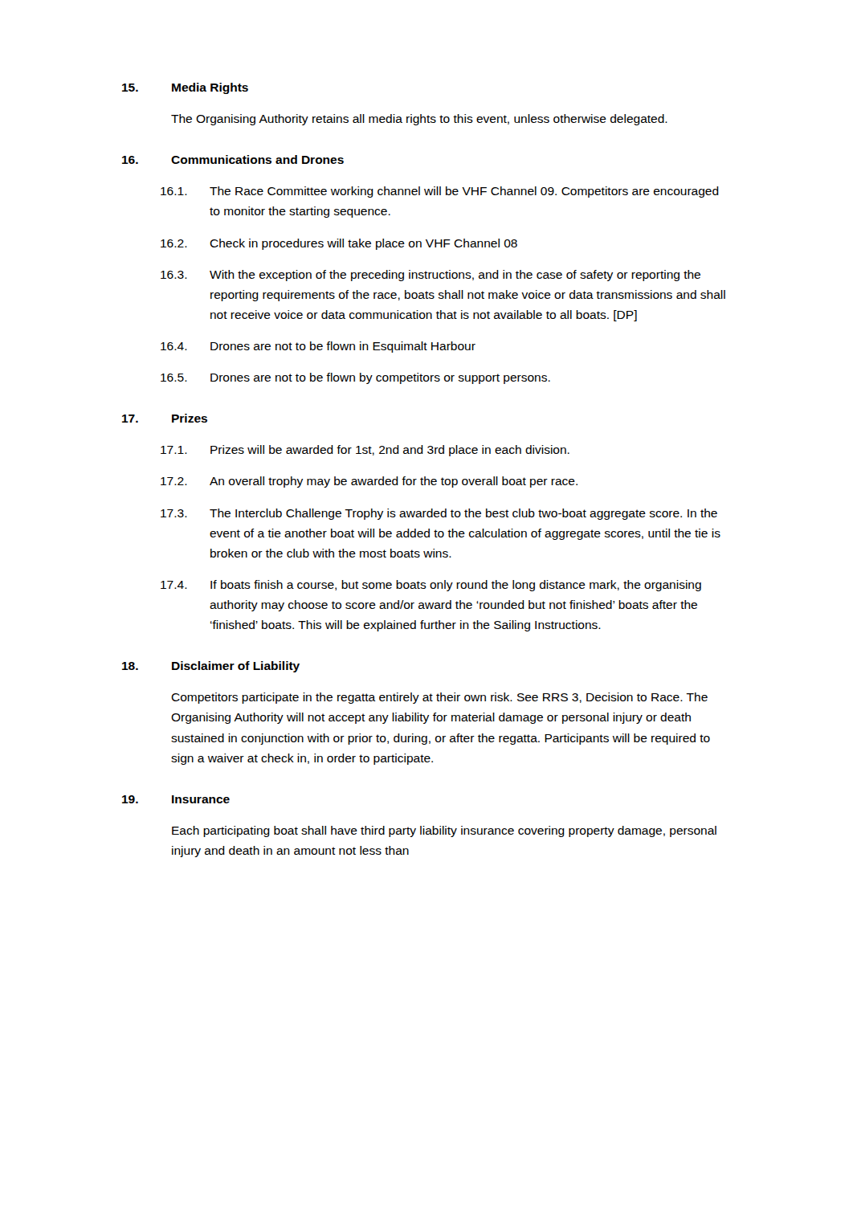15. Media Rights
The Organising Authority retains all media rights to this event, unless otherwise delegated.
16. Communications and Drones
16.1. The Race Committee working channel will be VHF Channel 09. Competitors are encouraged to monitor the starting sequence.
16.2. Check in procedures will take place on VHF Channel 08
16.3. With the exception of the preceding instructions, and in the case of safety or reporting the reporting requirements of the race, boats shall not make voice or data transmissions and shall not receive voice or data communication that is not available to all boats. [DP]
16.4. Drones are not to be flown in Esquimalt Harbour
16.5. Drones are not to be flown by competitors or support persons.
17. Prizes
17.1. Prizes will be awarded for 1st, 2nd and 3rd place in each division.
17.2. An overall trophy may be awarded for the top overall boat per race.
17.3. The Interclub Challenge Trophy is awarded to the best club two-boat aggregate score. In the event of a tie another boat will be added to the calculation of aggregate scores, until the tie is broken or the club with the most boats wins.
17.4. If boats finish a course, but some boats only round the long distance mark, the organising authority may choose to score and/or award the ‘rounded but not finished’ boats after the ‘finished’ boats. This will be explained further in the Sailing Instructions.
18. Disclaimer of Liability
Competitors participate in the regatta entirely at their own risk. See RRS 3, Decision to Race. The Organising Authority will not accept any liability for material damage or personal injury or death sustained in conjunction with or prior to, during, or after the regatta. Participants will be required to sign a waiver at check in, in order to participate.
19. Insurance
Each participating boat shall have third party liability insurance covering property damage, personal injury and death in an amount not less than